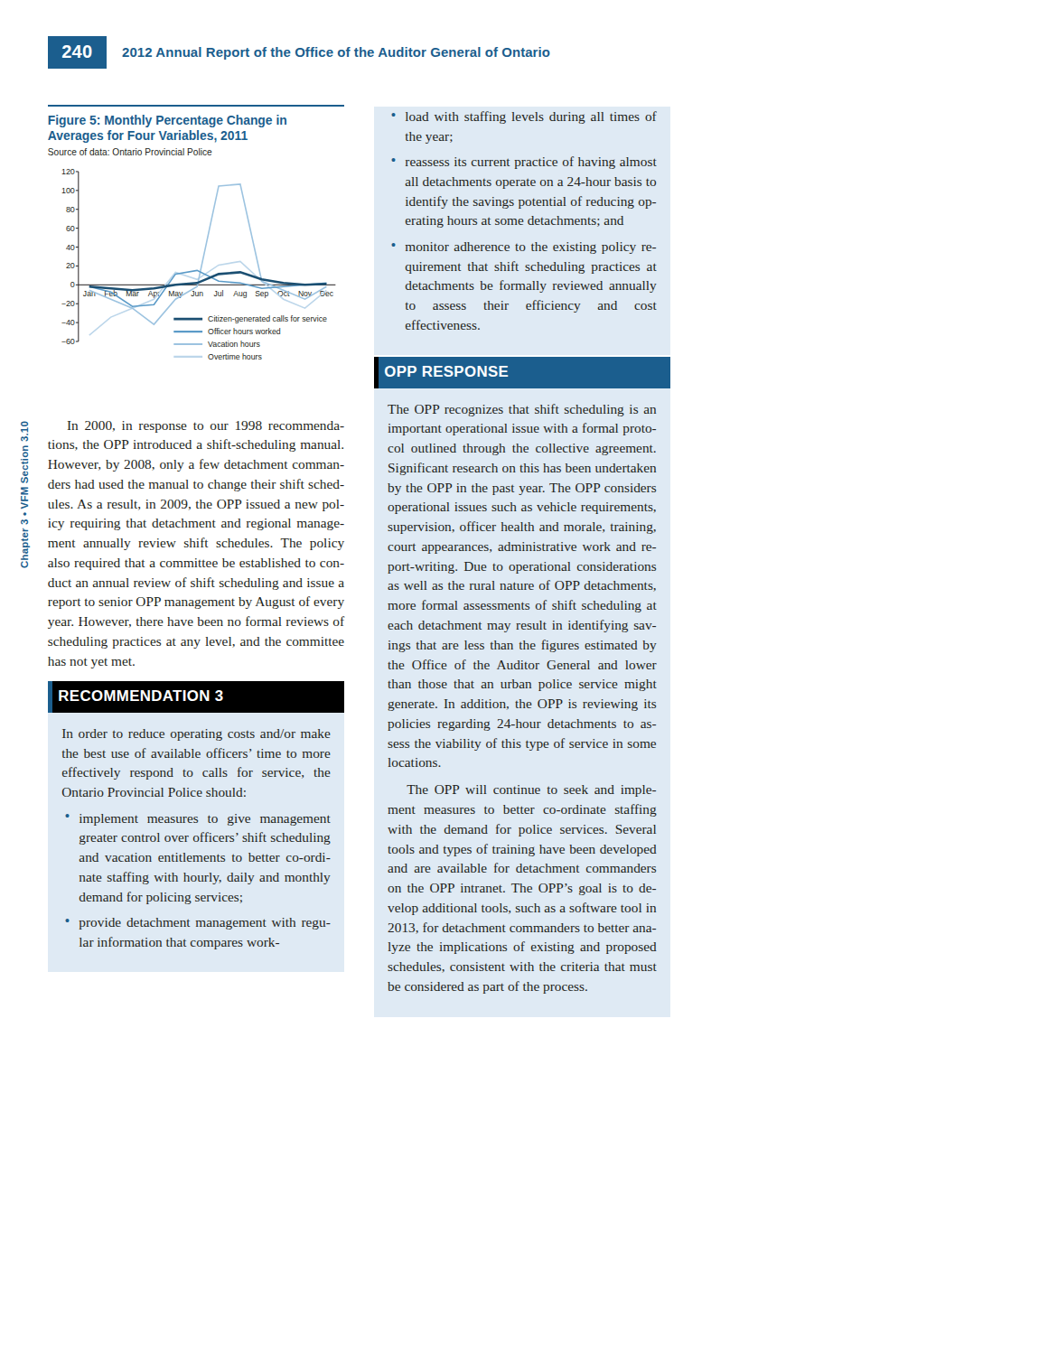240
2012 Annual Report of the Office of the Auditor General of Ontario
Chapter 3 • VFM Section 3.10
Figure 5: Monthly Percentage Change in Averages for Four Variables, 2011
Source of data: Ontario Provincial Police
120 100 80 60 40 20 0 −20 −40 −60 Jan Feb Mar Apr May Jun Jul Aug Sep Oct Nov Dec Citizen-generated calls for service Officer hours worked Vacation hours Overtime hours
In 2000, in response to our 1998 recommendations, the OPP introduced a shift-scheduling manual. However, by 2008, only a few detachment commanders had used the manual to change their shift schedules. As a result, in 2009, the OPP issued a new policy requiring that detachment and regional management annually review shift schedules. The policy also required that a committee be established to conduct an annual review of shift scheduling and issue a report to senior OPP management by August of every year. However, there have been no formal reviews of scheduling practices at any level, and the committee has not yet met.
RECOMMENDATION 3
In order to reduce operating costs and/or make the best use of available officers’ time to more effectively respond to calls for service, the Ontario Provincial Police should:
implement measures to give management greater control over officers’ shift scheduling and vacation entitlements to better co-ordinate staffing with hourly, daily and monthly demand for policing services;
provide detachment management with regular information that compares work-
•load with staffing levels during all times of the year;
reassess its current practice of having almost all detachments operate on a 24-hour basis to identify the savings potential of reducing operating hours at some detachments; and
monitor adherence to the existing policy requirement that shift scheduling practices at detachments be formally reviewed annually to assess their efficiency and cost effectiveness.
OPP RESPONSE
The OPP recognizes that shift scheduling is an important operational issue with a formal protocol outlined through the collective agreement. Significant research on this has been undertaken by the OPP in the past year. The OPP considers operational issues such as vehicle requirements, supervision, officer health and morale, training, court appearances, administrative work and report-writing. Due to operational considerations as well as the rural nature of OPP detachments, more formal assessments of shift scheduling at each detachment may result in identifying savings that are less than the figures estimated by the Office of the Auditor General and lower than those that an urban police service might generate. In addition, the OPP is reviewing its policies regarding 24-hour detachments to assess the viability of this type of service in some locations.
The OPP will continue to seek and implement measures to better co-ordinate staffing with the demand for police services. Several tools and types of training have been developed and are available for detachment commanders on the OPP intranet. The OPP’s goal is to develop additional tools, such as a software tool in 2013, for detachment commanders to better analyze the implications of existing and proposed schedules, consistent with the criteria that must be considered as part of the process.